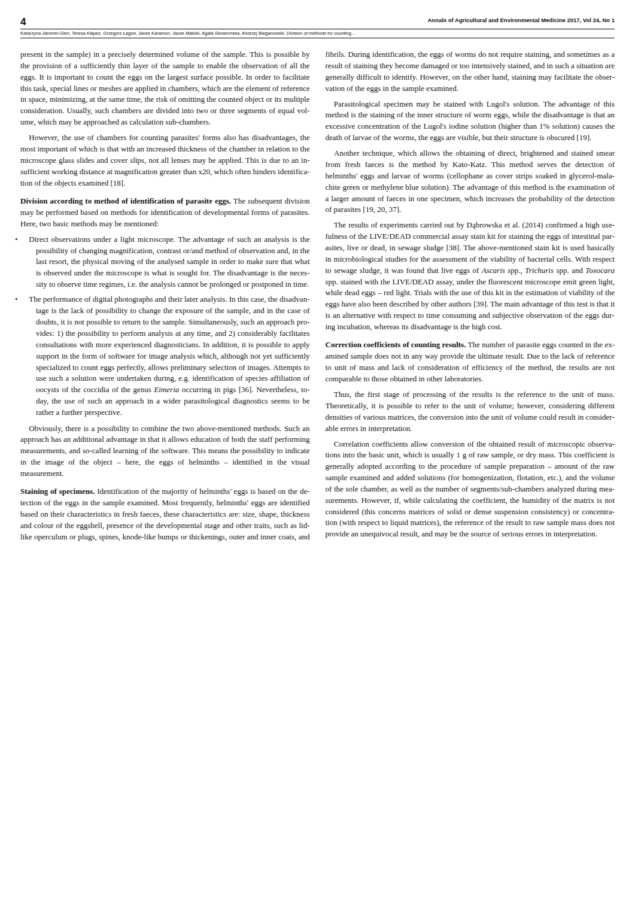4
Annals of Agricultural and Environmental Medicine 2017, Vol 24, No 1
Katarzyna Jaromin-Gleń, Teresa Kłapeć, Grzegorz Łagód, Jacek Karamon, Jacek Malicki, Agata Skowrońska, Andrzej Bieganowski. Division of methods for counting…
present in the sample) in a precisely determined volume of the sample. This is possible by the provision of a sufficiently thin layer of the sample to enable the observation of all the eggs. It is important to count the eggs on the largest surface possible. In order to facilitate this task, special lines or meshes are applied in chambers, which are the element of reference in space, minimizing, at the same time, the risk of omitting the counted object or its multiple consideration. Usually, such chambers are divided into two or three segments of equal volume, which may be approached as calculation sub-chambers.
However, the use of chambers for counting parasites' forms also has disadvantages, the most important of which is that with an increased thickness of the chamber in relation to the microscope glass slides and cover slips, not all lenses may be applied. This is due to an insufficient working distance at magnification greater than x20, which often hinders identification of the objects examined [18].
Division according to method of identification of parasite eggs. The subsequent division may be performed based on methods for identification of developmental forms of parasites. Here, two basic methods may be mentioned:
Direct observations under a light microscope. The advantage of such an analysis is the possibility of changing magnification, contrast or/and method of observation and, in the last resort, the physical moving of the analysed sample in order to make sure that what is observed under the microscope is what is sought for. The disadvantage is the necessity to observe time regimes, i.e. the analysis cannot be prolonged or postponed in time.
The performance of digital photographs and their later analysis. In this case, the disadvantage is the lack of possibility to change the exposure of the sample, and in the case of doubts, it is not possible to return to the sample. Simultaneously, such an approach provides: 1) the possibility to perform analysis at any time, and 2) considerably facilitates consultations with more experienced diagnosticians. In addition, it is possible to apply support in the form of software for image analysis which, although not yet sufficiently specialized to count eggs perfectly, allows preliminary selection of images. Attempts to use such a solution were undertaken during, e.g. identification of species affiliation of oocysts of the coccidia of the genus Eimeria occurring in pigs [36]. Nevertheless, today, the use of such an approach in a wider parasitological diagnostics seems to be rather a further perspective.
Obviously, there is a possibility to combine the two above-mentioned methods. Such an approach has an additional advantage in that it allows education of both the staff performing measurements, and so-called learning of the software. This means the possibility to indicate in the image of the object – here, the eggs of helminths – identified in the visual measurement.
Staining of specimens. Identification of the majority of helminths' eggs is based on the detection of the eggs in the sample examined. Most frequently, helminths' eggs are identified based on their characteristics in fresh faeces, these characteristics are: size, shape, thickness and colour of the eggshell, presence of the developmental stage and other traits, such as lid-like operculum or plugs, spines, knode-like bumps or thickenings, outer and inner coats, and fibrils. During identification, the eggs of worms do not require staining, and sometimes as a result of staining they become damaged or too intensively stained, and in such a situation are generally difficult to identify. However, on the other hand, staining may facilitate the observation of the eggs in the sample examined.
Parasitological specimen may be stained with Lugol's solution. The advantage of this method is the staining of the inner structure of worm eggs, while the disadvantage is that an excessive concentration of the Lugol's iodine solution (higher than 1% solution) causes the death of larvae of the worms, the eggs are visible, but their structure is obscured [19].
Another technique, which allows the obtaining of direct, brightened and stained smear from fresh faeces is the method by Kato-Katz. This method serves the detection of helminths' eggs and larvae of worms (cellophane as cover strips soaked in glycerol-malachite green or methylene blue solution). The advantage of this method is the examination of a larger amount of faeces in one specimen, which increases the probability of the detection of parasites [19, 20, 37].
The results of experiments carried out by Dąbrowska et al. (2014) confirmed a high usefulness of the LIVE/DEAD commercial assay stain kit for staining the eggs of intestinal parasites, live or dead, in sewage sludge [38]. The above-mentioned stain kit is used basically in microbiological studies for the assessment of the viability of bacterial cells. With respect to sewage sludge, it was found that live eggs of Ascaris spp., Trichuris spp. and Toxocara spp. stained with the LIVE/DEAD assay, under the fluorescent microscope emit green light, while dead eggs – red light. Trials with the use of this kit in the estimation of viability of the eggs have also been described by other authors [39]. The main advantage of this test is that it is an alternative with respect to time consuming and subjective observation of the eggs during incubation, whereas its disadvantage is the high cost.
Correction coefficients of counting results. The number of parasite eggs counted in the examined sample does not in any way provide the ultimate result. Due to the lack of reference to unit of mass and lack of consideration of efficiency of the method, the results are not comparable to those obtained in other laboratories.
Thus, the first stage of processing of the results is the reference to the unit of mass. Theoretically, it is possible to refer to the unit of volume; however, considering different densities of various matrices, the conversion into the unit of volume could result in considerable errors in interpretation.
Correlation coefficients allow conversion of the obtained result of microscopic observations into the basic unit, which is usually 1 g of raw sample, or dry mass. This coefficient is generally adopted according to the procedure of sample preparation – amount of the raw sample examined and added solutions (for homogenization, flotation, etc.), and the volume of the sole chamber, as well as the number of segments/sub-chambers analyzed during measurements. However, if, while calculating the coefficient, the humidity of the matrix is not considered (this concerns matrices of solid or dense suspension consistency) or concentration (with respect to liquid matrices), the reference of the result to raw sample mass does not provide an unequivocal result, and may be the source of serious errors in interpretation.